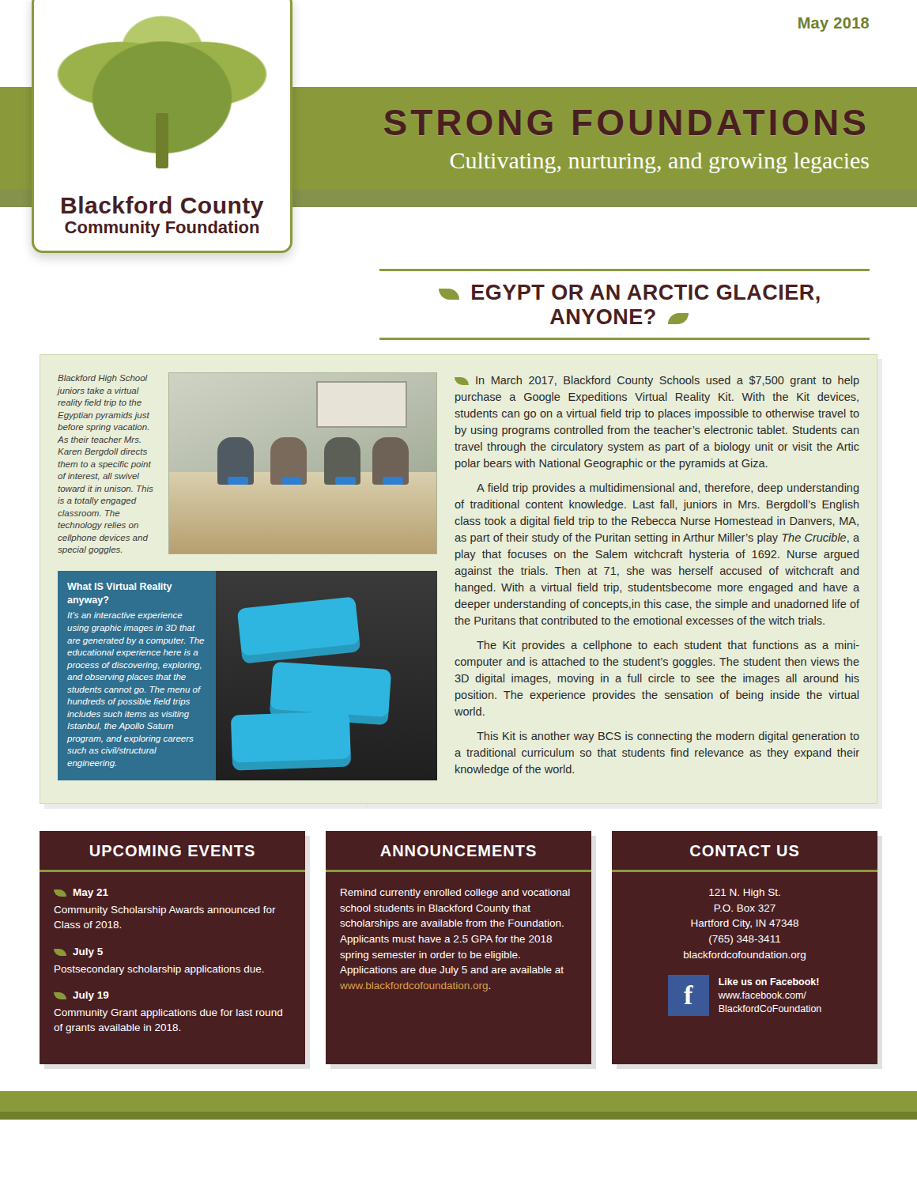May 2018
STRONG FOUNDATIONS
Cultivating, nurturing, and growing legacies
Blackford County
Community Foundation
EGYPT OR AN ARCTIC GLACIER, ANYONE?
Blackford High School juniors take a virtual reality field trip to the Egyptian pyramids just before spring vacation. As their teacher Mrs. Karen Bergdoll directs them to a specific point of interest, all swivel toward it in unison. This is a totally engaged classroom. The technology relies on cellphone devices and special goggles.
What IS Virtual Reality anyway? It’s an interactive experience using graphic images in 3D that are generated by a computer. The educational experience here is a process of discovering, exploring, and observing places that the students cannot go. The menu of hundreds of possible field trips includes such items as visiting Istanbul, the Apollo Saturn program, and exploring careers such as civil/structural engineering.
In March 2017, Blackford County Schools used a $7,500 grant to help purchase a Google Expeditions Virtual Reality Kit. With the Kit devices, students can go on a virtual field trip to places impossible to otherwise travel to by using programs controlled from the teacher’s electronic tablet. Students can travel through the circulatory system as part of a biology unit or visit the Artic polar bears with National Geographic or the pyramids at Giza.
A field trip provides a multidimensional and, therefore, deep understanding of traditional content knowledge. Last fall, juniors in Mrs. Bergdoll’s English class took a digital field trip to the Rebecca Nurse Homestead in Danvers, MA, as part of their study of the Puritan setting in Arthur Miller’s play The Crucible, a play that focuses on the Salem witchcraft hysteria of 1692. Nurse argued against the trials. Then at 71, she was herself accused of witchcraft and hanged. With a virtual field trip, studentsbecome more engaged and have a deeper understanding of concepts,in this case, the simple and unadorned life of the Puritans that contributed to the emotional excesses of the witch trials.
The Kit provides a cellphone to each student that functions as a mini-computer and is attached to the student’s goggles. The student then views the 3D digital images, moving in a full circle to see the images all around his position. The experience provides the sensation of being inside the virtual world.
This Kit is another way BCS is connecting the modern digital generation to a traditional curriculum so that students find relevance as they expand their knowledge of the world.
UPCOMING EVENTS
May 21 Community Scholarship Awards announced for Class of 2018.
July 5 Postsecondary scholarship applications due.
July 19 Community Grant applications due for last round of grants available in 2018.
ANNOUNCEMENTS
Remind currently enrolled college and vocational school students in Blackford County that scholarships are available from the Foundation. Applicants must have a 2.5 GPA for the 2018 spring semester in order to be eligible. Applications are due July 5 and are available at www.blackfordcofoundation.org.
CONTACT US
121 N. High St.
P.O. Box 327
Hartford City, IN 47348
(765) 348-3411
blackfordcofoundation.org
f
Like us on Facebook! www.facebook.com/
BlackfordCoFoundation